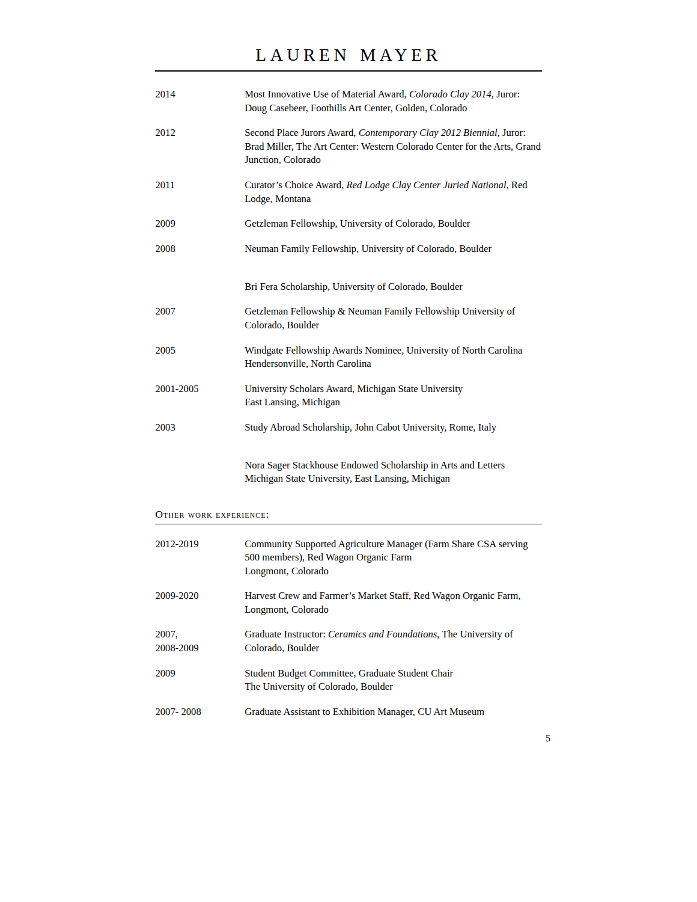Lauren Mayer
| 2014 | Most Innovative Use of Material Award, Colorado Clay 2014 , Juror: Doug Casebeer, Foothills Art Center, Golden, Colorado |
| 2012 | Second Place Jurors Award, Contemporary Clay 2012 Biennial, Juror: Brad Miller, The Art Center: Western Colorado Center for the Arts, Grand Junction, Colorado |
| 2011 | Curator’s Choice Award, Red Lodge Clay Center Juried National , Red Lodge, Montana |
| 2009 | Getzleman Fellowship, University of Colorado, Boulder |
| 2008 | Neuman Family Fellowship, University of Colorado, Boulder |
| | Bri Fera Scholarship, University of Colorado, Boulder |
| 2007 | Getzleman Fellowship & Neuman Family Fellowship University of Colorado, Boulder |
| 2005 | Windgate Fellowship Awards Nominee, University of North Carolina Hendersonville, North Carolina |
| 2001-2005 | University Scholars Award, Michigan State University East Lansing, Michigan |
| 2003 | Study Abroad Scholarship, John Cabot University, Rome, Italy |
| | Nora Sager Stackhouse Endowed Scholarship in Arts and Letters Michigan State University, East Lansing, Michigan |
Other Work Experience:
| 2012-2019 | Community Supported Agriculture Manager (Farm Share CSA serving 500 members), Red Wagon Organic Farm Longmont, Colorado |
| 2009-2020 | Harvest Crew and Farmer’s Market Staff, Red Wagon Organic Farm, Longmont, Colorado |
| 2007, 2008-2009 | Graduate Instructor: Ceramics and Foundations, The University of Colorado, Boulder |
| 2009 | Student Budget Committee, Graduate Student Chair The University of Colorado, Boulder |
| 2007- 2008 | Graduate Assistant to Exhibition Manager, CU Art Museum |
5